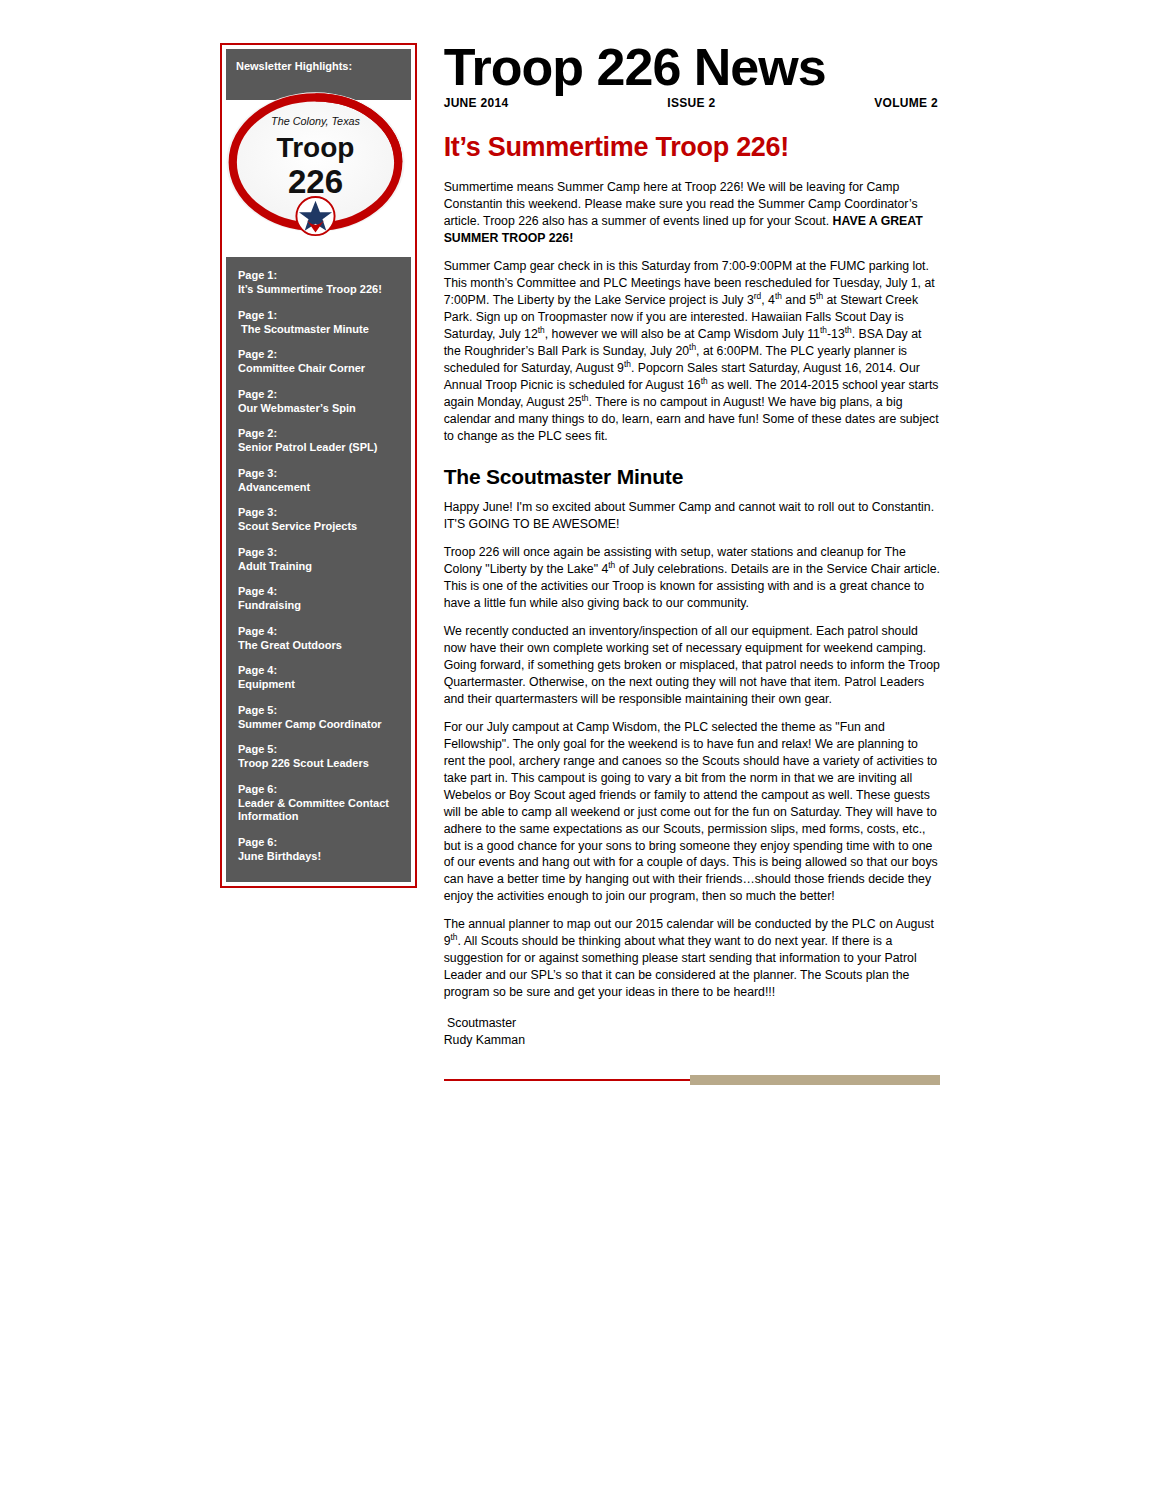Newsletter Highlights:
Page 1:
It’s Summertime Troop 226!
Page 1:
The Scoutmaster Minute
Page 2:
Committee Chair Corner
Page 2:
Our Webmaster’s Spin
Page 2:
Senior Patrol Leader (SPL)
Page 3:
Advancement
Page 3:
Scout Service Projects
Page 3:
Adult Training
Page 4:
Fundraising
Page 4:
The Great Outdoors
Page 4:
Equipment
Page 5:
Summer Camp Coordinator
Page 5:
Troop 226 Scout Leaders
Page 6:
Leader & Committee Contact Information
Page 6:
June Birthdays!
Troop 226 News
JUNE 2014 ISSUE 2 VOLUME 2
It’s Summertime Troop 226!
Summertime means Summer Camp here at Troop 226! We will be leaving for Camp Constantin this weekend. Please make sure you read the Summer Camp Coordinator’s article. Troop 226 also has a summer of events lined up for your Scout. HAVE A GREAT SUMMER TROOP 226!
Summer Camp gear check in is this Saturday from 7:00-9:00PM at the FUMC parking lot. This month’s Committee and PLC Meetings have been rescheduled for Tuesday, July 1, at 7:00PM. The Liberty by the Lake Service project is July 3rd, 4th and 5th at Stewart Creek Park. Sign up on Troopmaster now if you are interested. Hawaiian Falls Scout Day is Saturday, July 12th, however we will also be at Camp Wisdom July 11th-13th. BSA Day at the Roughrider’s Ball Park is Sunday, July 20th, at 6:00PM. The PLC yearly planner is scheduled for Saturday, August 9th. Popcorn Sales start Saturday, August 16, 2014. Our Annual Troop Picnic is scheduled for August 16th as well. The 2014-2015 school year starts again Monday, August 25th. There is no campout in August! We have big plans, a big calendar and many things to do, learn, earn and have fun! Some of these dates are subject to change as the PLC sees fit.
The Scoutmaster Minute
Happy June! I'm so excited about Summer Camp and cannot wait to roll out to Constantin. IT'S GOING TO BE AWESOME!
Troop 226 will once again be assisting with setup, water stations and cleanup for The Colony "Liberty by the Lake" 4th of July celebrations. Details are in the Service Chair article. This is one of the activities our Troop is known for assisting with and is a great chance to have a little fun while also giving back to our community.
We recently conducted an inventory/inspection of all our equipment. Each patrol should now have their own complete working set of necessary equipment for weekend camping. Going forward, if something gets broken or misplaced, that patrol needs to inform the Troop Quartermaster. Otherwise, on the next outing they will not have that item. Patrol Leaders and their quartermasters will be responsible maintaining their own gear.
For our July campout at Camp Wisdom, the PLC selected the theme as "Fun and Fellowship". The only goal for the weekend is to have fun and relax! We are planning to rent the pool, archery range and canoes so the Scouts should have a variety of activities to take part in. This campout is going to vary a bit from the norm in that we are inviting all Webelos or Boy Scout aged friends or family to attend the campout as well. These guests will be able to camp all weekend or just come out for the fun on Saturday. They will have to adhere to the same expectations as our Scouts, permission slips, med forms, costs, etc., but is a good chance for your sons to bring someone they enjoy spending time with to one of our events and hang out with for a couple of days. This is being allowed so that our boys can have a better time by hanging out with their friends…should those friends decide they enjoy the activities enough to join our program, then so much the better!
The annual planner to map out our 2015 calendar will be conducted by the PLC on August 9th. All Scouts should be thinking about what they want to do next year. If there is a suggestion for or against something please start sending that information to your Patrol Leader and our SPL’s so that it can be considered at the planner. The Scouts plan the program so be sure and get your ideas in there to be heard!!!
Scoutmaster
Rudy Kamman